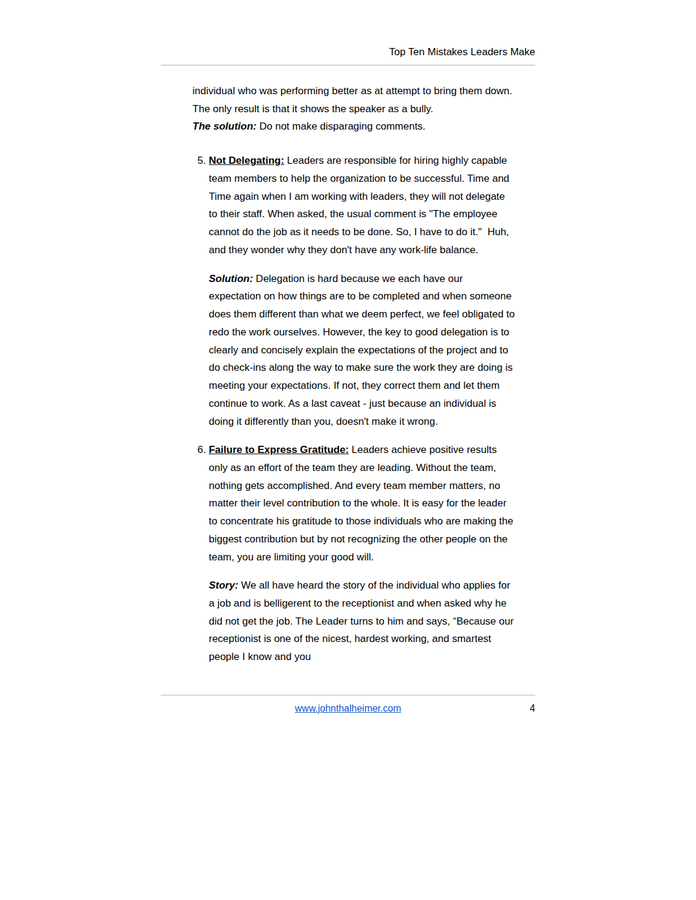Top Ten Mistakes Leaders Make
individual who was performing better as at attempt to bring them down. The only result is that it shows the speaker as a bully.
The solution: Do not make disparaging comments.
Not Delegating: Leaders are responsible for hiring highly capable team members to help the organization to be successful. Time and Time again when I am working with leaders, they will not delegate to their staff. When asked, the usual comment is "The employee cannot do the job as it needs to be done. So, I have to do it." Huh, and they wonder why they don't have any work-life balance.
Solution: Delegation is hard because we each have our expectation on how things are to be completed and when someone does them different than what we deem perfect, we feel obligated to redo the work ourselves. However, the key to good delegation is to clearly and concisely explain the expectations of the project and to do check-ins along the way to make sure the work they are doing is meeting your expectations. If not, they correct them and let them continue to work. As a last caveat - just because an individual is doing it differently than you, doesn't make it wrong.
Failure to Express Gratitude: Leaders achieve positive results only as an effort of the team they are leading. Without the team, nothing gets accomplished. And every team member matters, no matter their level contribution to the whole. It is easy for the leader to concentrate his gratitude to those individuals who are making the biggest contribution but by not recognizing the other people on the team, you are limiting your good will.
Story: We all have heard the story of the individual who applies for a job and is belligerent to the receptionist and when asked why he did not get the job. The Leader turns to him and says, “Because our receptionist is one of the nicest, hardest working, and smartest people I know and you
www.johnthalheimer.com 4